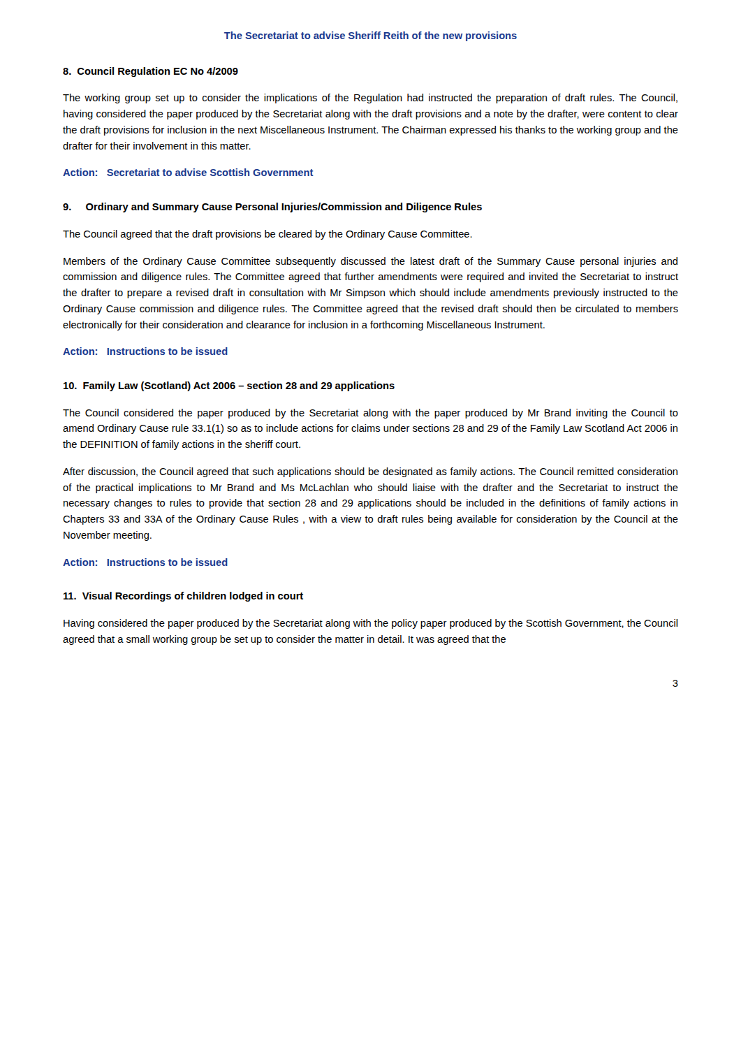The Secretariat to advise Sheriff Reith of the new provisions
8. Council Regulation EC No 4/2009
The working group set up to consider the implications of the Regulation had instructed the preparation of draft rules. The Council, having considered the paper produced by the Secretariat along with the draft provisions and a note by the drafter, were content to clear the draft provisions for inclusion in the next Miscellaneous Instrument. The Chairman expressed his thanks to the working group and the drafter for their involvement in this matter.
Action: Secretariat to advise Scottish Government
9. Ordinary and Summary Cause Personal Injuries/Commission and Diligence Rules
The Council agreed that the draft provisions be cleared by the Ordinary Cause Committee.
Members of the Ordinary Cause Committee subsequently discussed the latest draft of the Summary Cause personal injuries and commission and diligence rules. The Committee agreed that further amendments were required and invited the Secretariat to instruct the drafter to prepare a revised draft in consultation with Mr Simpson which should include amendments previously instructed to the Ordinary Cause commission and diligence rules. The Committee agreed that the revised draft should then be circulated to members electronically for their consideration and clearance for inclusion in a forthcoming Miscellaneous Instrument.
Action: Instructions to be issued
10. Family Law (Scotland) Act 2006 – section 28 and 29 applications
The Council considered the paper produced by the Secretariat along with the paper produced by Mr Brand inviting the Council to amend Ordinary Cause rule 33.1(1) so as to include actions for claims under sections 28 and 29 of the Family Law Scotland Act 2006 in the DEFINITION of family actions in the sheriff court.
After discussion, the Council agreed that such applications should be designated as family actions. The Council remitted consideration of the practical implications to Mr Brand and Ms McLachlan who should liaise with the drafter and the Secretariat to instruct the necessary changes to rules to provide that section 28 and 29 applications should be included in the definitions of family actions in Chapters 33 and 33A of the Ordinary Cause Rules , with a view to draft rules being available for consideration by the Council at the November meeting.
Action: Instructions to be issued
11. Visual Recordings of children lodged in court
Having considered the paper produced by the Secretariat along with the policy paper produced by the Scottish Government, the Council agreed that a small working group be set up to consider the matter in detail. It was agreed that the
3